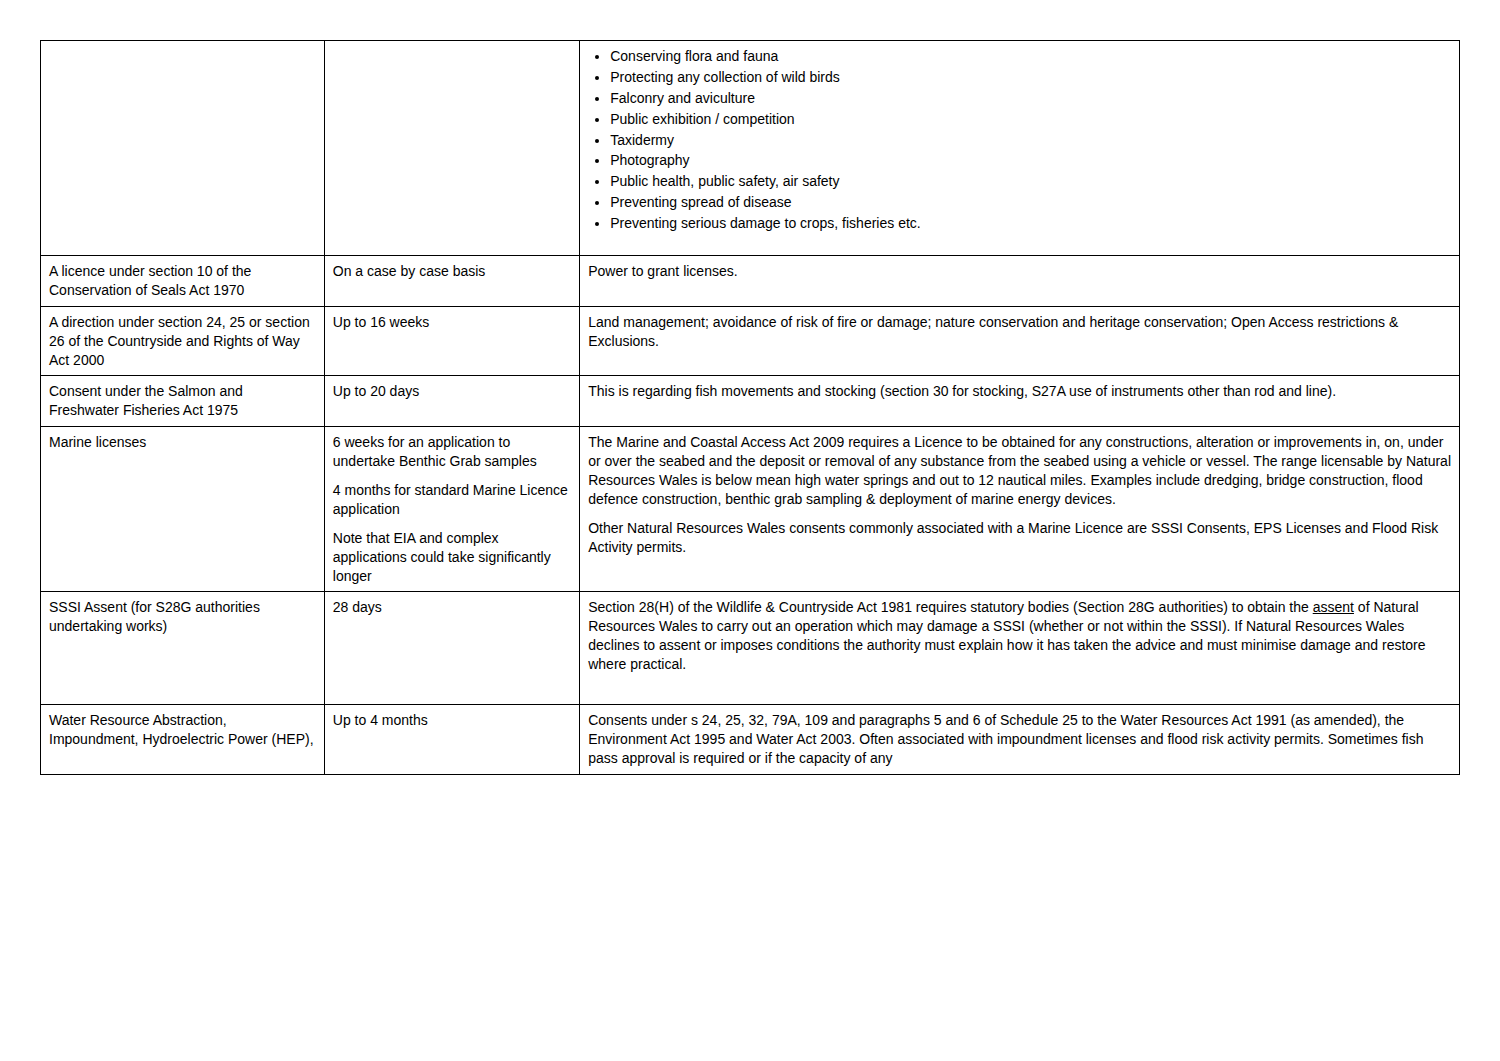| | | Conserving flora and fauna Protecting any collection of wild birds Falconry and aviculture Public exhibition / competition Taxidermy Photography Public health, public safety, air safety Preventing spread of disease Preventing serious damage to crops, fisheries etc. |
| A licence under section 10 of the Conservation of Seals Act 1970 | On a case by case basis | Power to grant licenses. |
| A direction under section 24, 25 or section 26 of the Countryside and Rights of Way Act 2000 | Up to 16 weeks | Land management; avoidance of risk of fire or damage; nature conservation and heritage conservation; Open Access restrictions & Exclusions. |
| Consent under the Salmon and Freshwater Fisheries Act 1975 | Up to 20 days | This is regarding fish movements and stocking (section 30 for stocking, S27A use of instruments other than rod and line). |
| Marine licenses | 6 weeks for an application to undertake Benthic Grab samples 4 months for standard Marine Licence application Note that EIA and complex applications could take significantly longer | The Marine and Coastal Access Act 2009 requires a Licence to be obtained for any constructions, alteration or improvements in, on, under or over the seabed and the deposit or removal of any substance from the seabed using a vehicle or vessel. The range licensable by Natural Resources Wales is below mean high water springs and out to 12 nautical miles. Examples include dredging, bridge construction, flood defence construction, benthic grab sampling & deployment of marine energy devices. Other Natural Resources Wales consents commonly associated with a Marine Licence are SSSI Consents, EPS Licenses and Flood Risk Activity permits. |
| SSSI Assent (for S28G authorities undertaking works) | 28 days | Section 28(H) of the Wildlife & Countryside Act 1981 requires statutory bodies (Section 28G authorities) to obtain the assent of Natural Resources Wales to carry out an operation which may damage a SSSI (whether or not within the SSSI). If Natural Resources Wales declines to assent or imposes conditions the authority must explain how it has taken the advice and must minimise damage and restore where practical. |
| Water Resource Abstraction, Impoundment, Hydroelectric Power (HEP), | Up to 4 months | Consents under s 24, 25, 32, 79A, 109 and paragraphs 5 and 6 of Schedule 25 to the Water Resources Act 1991 (as amended), the Environment Act 1995 and Water Act 2003. Often associated with impoundment licenses and flood risk activity permits. Sometimes fish pass approval is required or if the capacity of any |